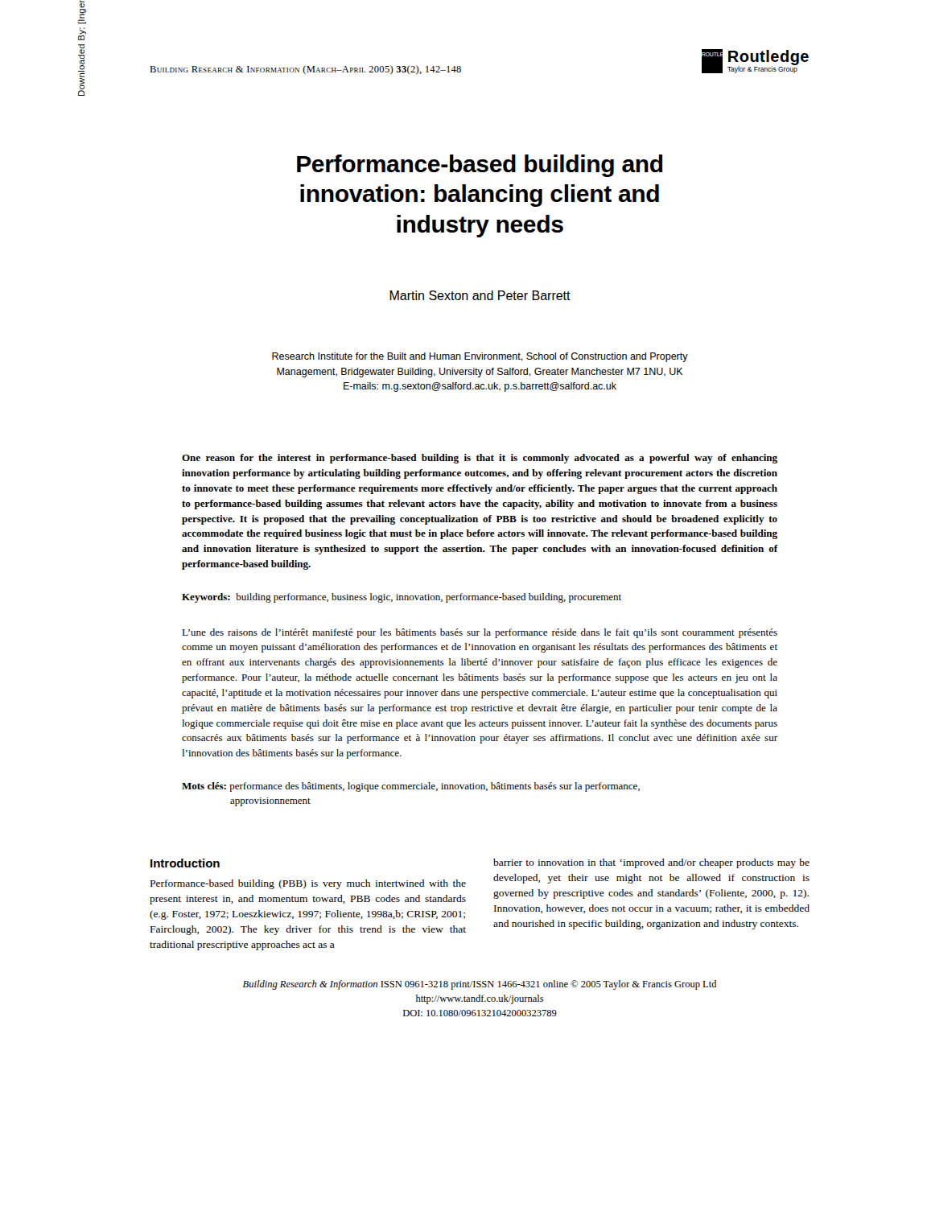Downloaded By: [Ingenta Content Distribution] At: 10:42 8 November 2007
Building Research & Information (March–April 2005) 33(2), 142–148
ROUTLEDGE
Routledge Taylor & Francis Group
Performance-based building and
innovation: balancing client and
industry needs
Martin Sexton and Peter Barrett
Research Institute for the Built and Human Environment, School of Construction and Property
Management, Bridgewater Building, University of Salford, Greater Manchester M7 1NU, UK
E-mails: m.g.sexton@salford.ac.uk, p.s.barrett@salford.ac.uk
One reason for the interest in performance-based building is that it is commonly advocated as a powerful way of enhancing innovation performance by articulating building performance outcomes, and by offering relevant procurement actors the discretion to innovate to meet these performance requirements more effectively and/or efficiently. The paper argues that the current approach to performance-based building assumes that relevant actors have the capacity, ability and motivation to innovate from a business perspective. It is proposed that the prevailing conceptualization of PBB is too restrictive and should be broadened explicitly to accommodate the required business logic that must be in place before actors will innovate. The relevant performance-based building and innovation literature is synthesized to support the assertion. The paper concludes with an innovation-focused definition of performance-based building.
Keywords: building performance, business logic, innovation, performance-based building, procurement
L’une des raisons de l’intérêt manifesté pour les bâtiments basés sur la performance réside dans le fait qu’ils sont couramment présentés comme un moyen puissant d’amélioration des performances et de l’innovation en organisant les résultats des performances des bâtiments et en offrant aux intervenants chargés des approvisionnements la liberté d’innover pour satisfaire de façon plus efficace les exigences de performance. Pour l’auteur, la méthode actuelle concernant les bâtiments basés sur la performance suppose que les acteurs en jeu ont la capacité, l’aptitude et la motivation nécessaires pour innover dans une perspective commerciale. L’auteur estime que la conceptualisation qui prévaut en matière de bâtiments basés sur la performance est trop restrictive et devrait être élargie, en particulier pour tenir compte de la logique commerciale requise qui doit être mise en place avant que les acteurs puissent innover. L’auteur fait la synthèse des documents parus consacrés aux bâtiments basés sur la performance et à l’innovation pour étayer ses affirmations. Il conclut avec une définition axée sur l’innovation des bâtiments basés sur la performance.
Mots clés: performance des bâtiments, logique commerciale, innovation, bâtiments basés sur la performance, approvisionnement
Introduction
Performance-based building (PBB) is very much intertwined with the present interest in, and momentum toward, PBB codes and standards (e.g. Foster, 1972; Loeszkiewicz, 1997; Foliente, 1998a,b; CRISP, 2001; Fairclough, 2002). The key driver for this trend is the view that traditional prescriptive approaches act as a
barrier to innovation in that ‘improved and/or cheaper products may be developed, yet their use might not be allowed if construction is governed by prescriptive codes and standards’ (Foliente, 2000, p. 12). Innovation, however, does not occur in a vacuum; rather, it is embedded and nourished in specific building, organization and industry contexts.
Building Research & Information ISSN 0961-3218 print/ISSN 1466-4321 online © 2005 Taylor & Francis Group Ltd
http://www.tandf.co.uk/journals
DOI: 10.1080/0961321042000323789